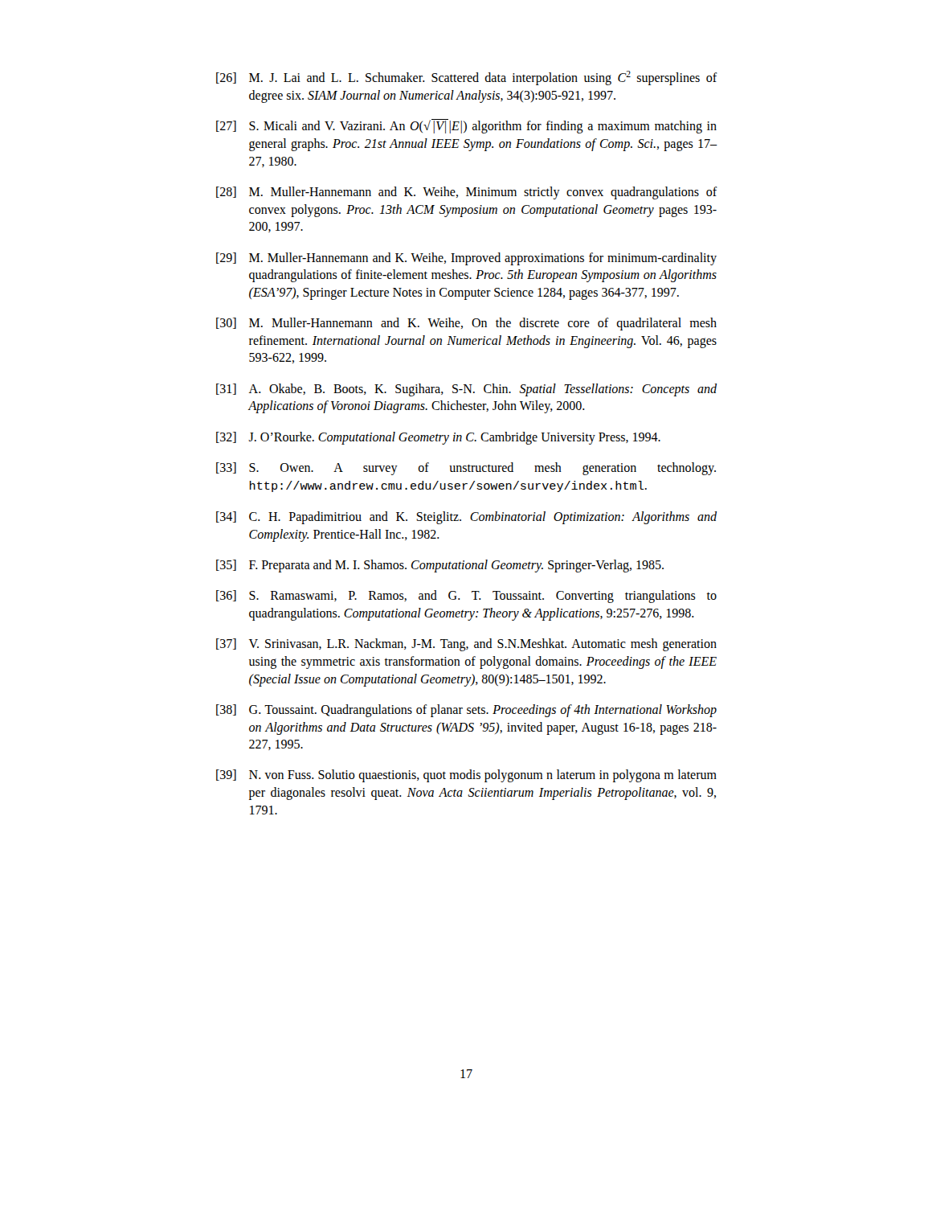[26] M. J. Lai and L. L. Schumaker. Scattered data interpolation using C2 supersplines of degree six. SIAM Journal on Numerical Analysis, 34(3):905-921, 1997.
[27] S. Micali and V. Vazirani. An O(√|V||E|) algorithm for finding a maximum matching in general graphs. Proc. 21st Annual IEEE Symp. on Foundations of Comp. Sci., pages 17–27, 1980.
[28] M. Muller-Hannemann and K. Weihe, Minimum strictly convex quadrangulations of convex polygons. Proc. 13th ACM Symposium on Computational Geometry pages 193-200, 1997.
[29] M. Muller-Hannemann and K. Weihe, Improved approximations for minimum-cardinality quadrangulations of finite-element meshes. Proc. 5th European Symposium on Algorithms (ESA’97), Springer Lecture Notes in Computer Science 1284, pages 364-377, 1997.
[30] M. Muller-Hannemann and K. Weihe, On the discrete core of quadrilateral mesh refinement. International Journal on Numerical Methods in Engineering. Vol. 46, pages 593-622, 1999.
[31] A. Okabe, B. Boots, K. Sugihara, S-N. Chin. Spatial Tessellations: Concepts and Applications of Voronoi Diagrams. Chichester, John Wiley, 2000.
[32] J. O’Rourke. Computational Geometry in C. Cambridge University Press, 1994.
[33] S. Owen. A survey of unstructured mesh generation technology. http://www.andrew.cmu.edu/user/sowen/survey/index.html.
[34] C. H. Papadimitriou and K. Steiglitz. Combinatorial Optimization: Algorithms and Complexity. Prentice-Hall Inc., 1982.
[35] F. Preparata and M. I. Shamos. Computational Geometry. Springer-Verlag, 1985.
[36] S. Ramaswami, P. Ramos, and G. T. Toussaint. Converting triangulations to quadrangulations. Computational Geometry: Theory & Applications, 9:257-276, 1998.
[37] V. Srinivasan, L.R. Nackman, J-M. Tang, and S.N.Meshkat. Automatic mesh generation using the symmetric axis transformation of polygonal domains. Proceedings of the IEEE (Special Issue on Computational Geometry), 80(9):1485–1501, 1992.
[38] G. Toussaint. Quadrangulations of planar sets. Proceedings of 4th International Workshop on Algorithms and Data Structures (WADS ’95), invited paper, August 16-18, pages 218-227, 1995.
[39] N. von Fuss. Solutio quaestionis, quot modis polygonum n laterum in polygona m laterum per diagonales resolvi queat. Nova Acta Sciientiarum Imperialis Petropolitanae, vol. 9, 1791.
17